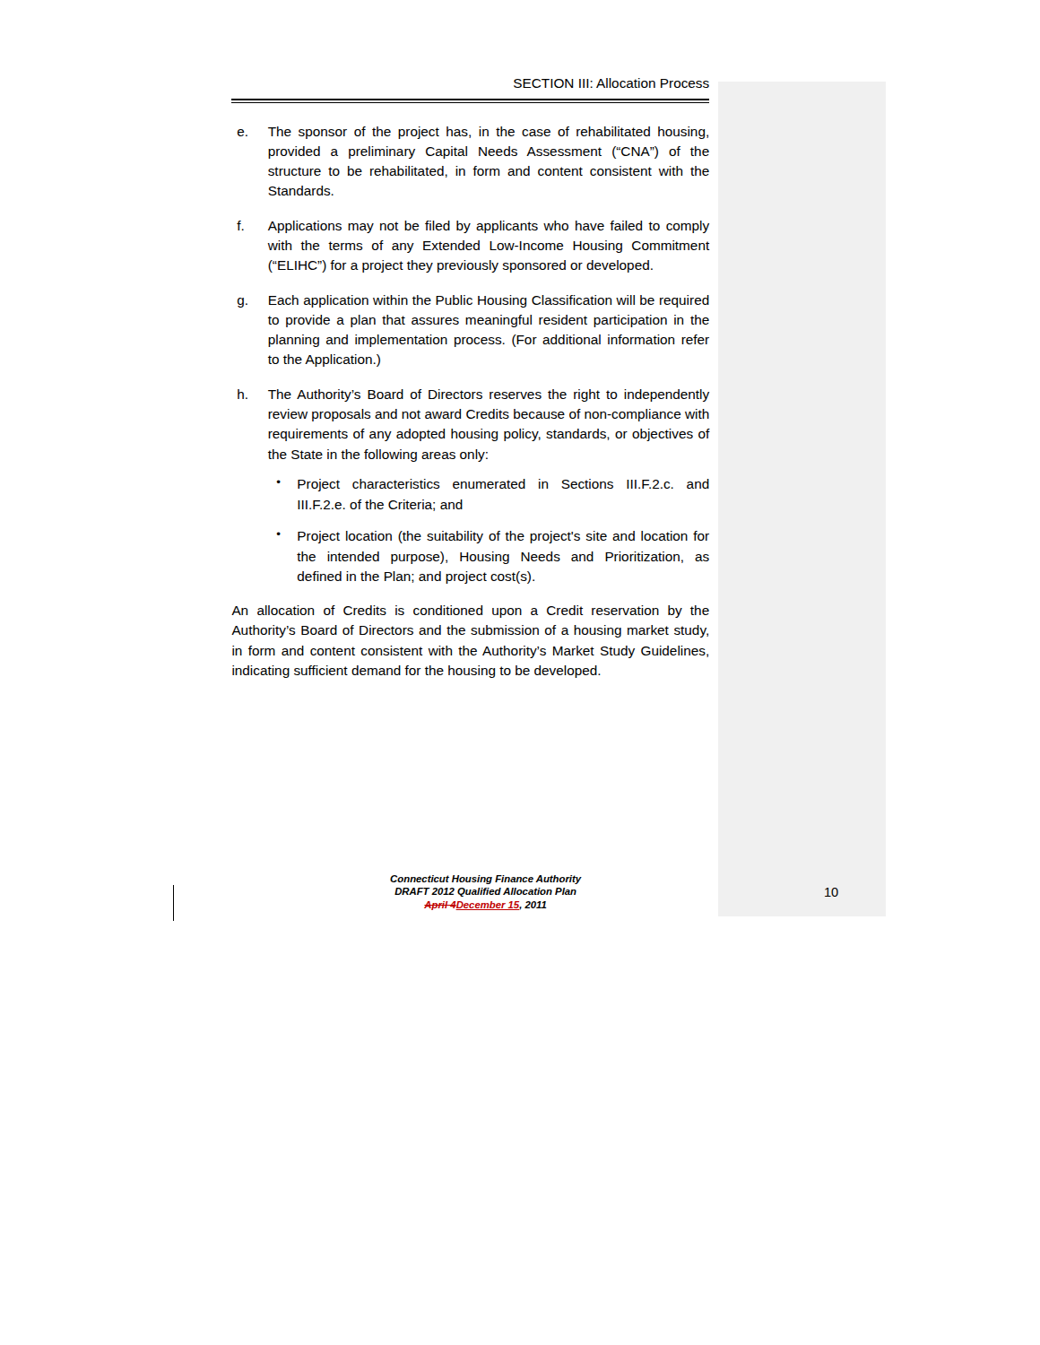SECTION III: Allocation Process
e. The sponsor of the project has, in the case of rehabilitated housing, provided a preliminary Capital Needs Assessment (“CNA”) of the structure to be rehabilitated, in form and content consistent with the Standards.
f. Applications may not be filed by applicants who have failed to comply with the terms of any Extended Low-Income Housing Commitment (“ELIHC”) for a project they previously sponsored or developed.
g. Each application within the Public Housing Classification will be required to provide a plan that assures meaningful resident participation in the planning and implementation process. (For additional information refer to the Application.)
h. The Authority’s Board of Directors reserves the right to independently review proposals and not award Credits because of non-compliance with requirements of any adopted housing policy, standards, or objectives of the State in the following areas only:
Project characteristics enumerated in Sections III.F.2.c. and III.F.2.e. of the Criteria; and
Project location (the suitability of the project's site and location for the intended purpose), Housing Needs and Prioritization, as defined in the Plan; and project cost(s).
An allocation of Credits is conditioned upon a Credit reservation by the Authority’s Board of Directors and the submission of a housing market study, in form and content consistent with the Authority’s Market Study Guidelines, indicating sufficient demand for the housing to be developed.
Connecticut Housing Finance Authority
DRAFT 2012 Qualified Allocation Plan
April 4 December 15, 2011
10